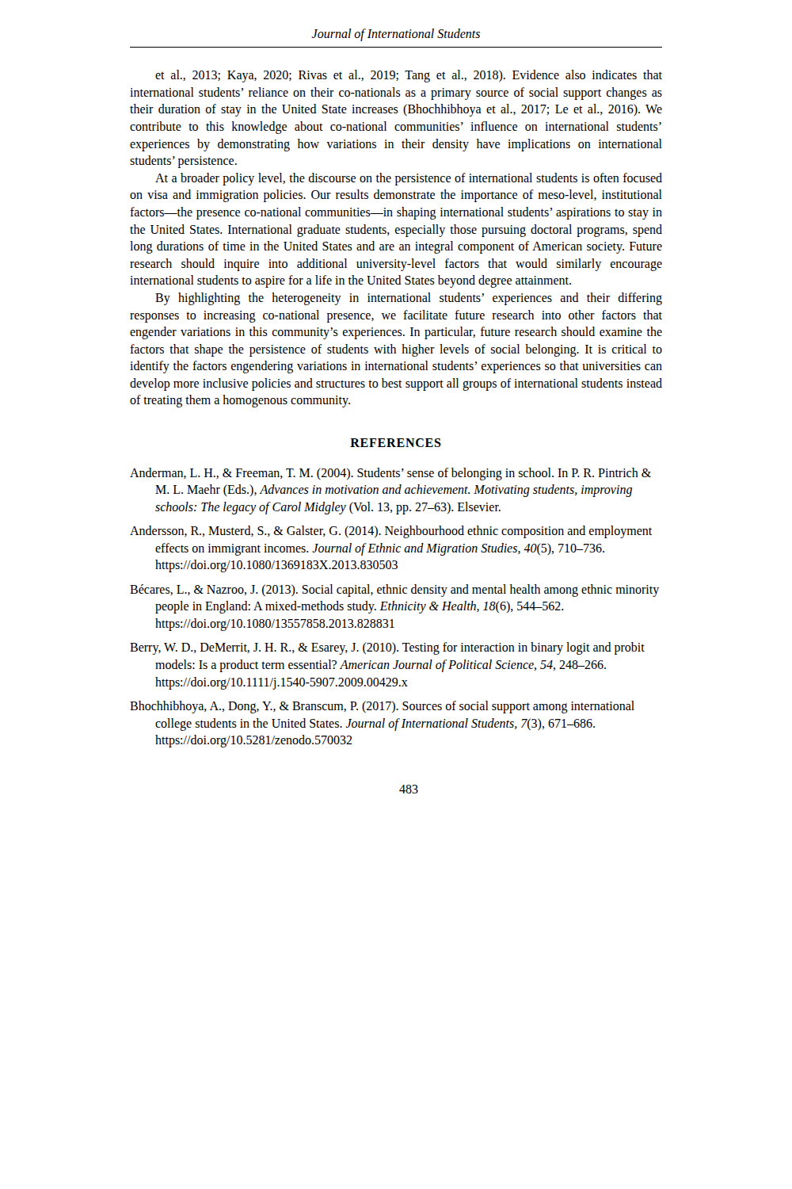Journal of International Students
et al., 2013; Kaya, 2020; Rivas et al., 2019; Tang et al., 2018). Evidence also indicates that international students’ reliance on their co-nationals as a primary source of social support changes as their duration of stay in the United State increases (Bhochhibhoya et al., 2017; Le et al., 2016). We contribute to this knowledge about co-national communities’ influence on international students’ experiences by demonstrating how variations in their density have implications on international students’ persistence.
At a broader policy level, the discourse on the persistence of international students is often focused on visa and immigration policies. Our results demonstrate the importance of meso-level, institutional factors—the presence co-national communities—in shaping international students’ aspirations to stay in the United States. International graduate students, especially those pursuing doctoral programs, spend long durations of time in the United States and are an integral component of American society. Future research should inquire into additional university-level factors that would similarly encourage international students to aspire for a life in the United States beyond degree attainment.
By highlighting the heterogeneity in international students’ experiences and their differing responses to increasing co-national presence, we facilitate future research into other factors that engender variations in this community’s experiences. In particular, future research should examine the factors that shape the persistence of students with higher levels of social belonging. It is critical to identify the factors engendering variations in international students’ experiences so that universities can develop more inclusive policies and structures to best support all groups of international students instead of treating them a homogenous community.
REFERENCES
Anderman, L. H., & Freeman, T. M. (2004). Students’ sense of belonging in school. In P. R. Pintrich & M. L. Maehr (Eds.), Advances in motivation and achievement. Motivating students, improving schools: The legacy of Carol Midgley (Vol. 13, pp. 27–63). Elsevier.
Andersson, R., Musterd, S., & Galster, G. (2014). Neighbourhood ethnic composition and employment effects on immigrant incomes. Journal of Ethnic and Migration Studies, 40(5), 710–736. https://doi.org/10.1080/1369183X.2013.830503
Bécares, L., & Nazroo, J. (2013). Social capital, ethnic density and mental health among ethnic minority people in England: A mixed-methods study. Ethnicity & Health, 18(6), 544–562. https://doi.org/10.1080/13557858.2013.828831
Berry, W. D., DeMerrit, J. H. R., & Esarey, J. (2010). Testing for interaction in binary logit and probit models: Is a product term essential? American Journal of Political Science, 54, 248–266. https://doi.org/10.1111/j.1540-5907.2009.00429.x
Bhochhibhoya, A., Dong, Y., & Branscum, P. (2017). Sources of social support among international college students in the United States. Journal of International Students, 7(3), 671–686. https://doi.org/10.5281/zenodo.570032
483